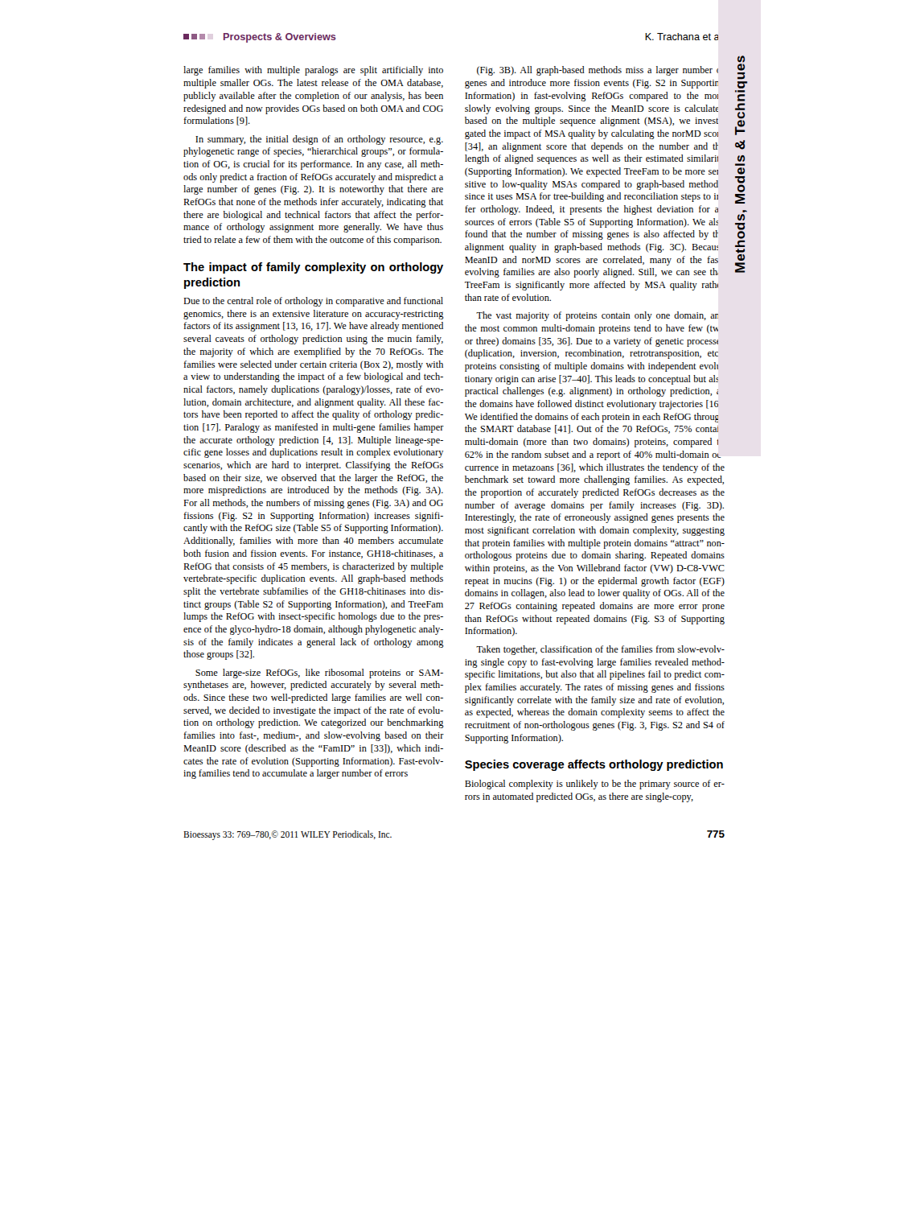Methods, Models & Techniques
Prospects & Overviews
K. Trachana et al.
large families with multiple paralogs are split artificially into multiple smaller OGs. The latest release of the OMA database, publicly available after the completion of our analysis, has been redesigned and now provides OGs based on both OMA and COG formulations [9].
In summary, the initial design of an orthology resource, e.g. phylogenetic range of species, “hierarchical groups”, or formulation of OG, is crucial for its performance. In any case, all methods only predict a fraction of RefOGs accurately and mispredict a large number of genes (Fig. 2). It is noteworthy that there are RefOGs that none of the methods infer accurately, indicating that there are biological and technical factors that affect the performance of orthology assignment more generally. We have thus tried to relate a few of them with the outcome of this comparison.
The impact of family complexity on orthology prediction
Due to the central role of orthology in comparative and functional genomics, there is an extensive literature on accuracy-restricting factors of its assignment [13, 16, 17]. We have already mentioned several caveats of orthology prediction using the mucin family, the majority of which are exemplified by the 70 RefOGs. The families were selected under certain criteria (Box 2), mostly with a view to understanding the impact of a few biological and technical factors, namely duplications (paralogy)/losses, rate of evolution, domain architecture, and alignment quality. All these factors have been reported to affect the quality of orthology prediction [17]. Paralogy as manifested in multi-gene families hamper the accurate orthology prediction [4, 13]. Multiple lineage-specific gene losses and duplications result in complex evolutionary scenarios, which are hard to interpret. Classifying the RefOGs based on their size, we observed that the larger the RefOG, the more mispredictions are introduced by the methods (Fig. 3A). For all methods, the numbers of missing genes (Fig. 3A) and OG fissions (Fig. S2 in Supporting Information) increases significantly with the RefOG size (Table S5 of Supporting Information). Additionally, families with more than 40 members accumulate both fusion and fission events. For instance, GH18-chitinases, a RefOG that consists of 45 members, is characterized by multiple vertebrate-specific duplication events. All graph-based methods split the vertebrate subfamilies of the GH18-chitinases into distinct groups (Table S2 of Supporting Information), and TreeFam lumps the RefOG with insect-specific homologs due to the presence of the glyco-hydro-18 domain, although phylogenetic analysis of the family indicates a general lack of orthology among those groups [32].
Some large-size RefOGs, like ribosomal proteins or SAM-synthetases are, however, predicted accurately by several methods. Since these two well-predicted large families are well conserved, we decided to investigate the impact of the rate of evolution on orthology prediction. We categorized our benchmarking families into fast-, medium-, and slow-evolving based on their MeanID score (described as the “FamID” in [33]), which indicates the rate of evolution (Supporting Information). Fast-evolving families tend to accumulate a larger number of errors
(Fig. 3B). All graph-based methods miss a larger number of genes and introduce more fission events (Fig. S2 in Supporting Information) in fast-evolving RefOGs compared to the more slowly evolving groups. Since the MeanID score is calculated based on the multiple sequence alignment (MSA), we investigated the impact of MSA quality by calculating the norMD score [34], an alignment score that depends on the number and the length of aligned sequences as well as their estimated similarity (Supporting Information). We expected TreeFam to be more sensitive to low-quality MSAs compared to graph-based methods, since it uses MSA for tree-building and reconciliation steps to infer orthology. Indeed, it presents the highest deviation for all sources of errors (Table S5 of Supporting Information). We also found that the number of missing genes is also affected by the alignment quality in graph-based methods (Fig. 3C). Because MeanID and norMD scores are correlated, many of the fast-evolving families are also poorly aligned. Still, we can see that TreeFam is significantly more affected by MSA quality rather than rate of evolution.
The vast majority of proteins contain only one domain, and the most common multi-domain proteins tend to have few (two or three) domains [35, 36]. Due to a variety of genetic processes (duplication, inversion, recombination, retrotransposition, etc.) proteins consisting of multiple domains with independent evolutionary origin can arise [37–40]. This leads to conceptual but also practical challenges (e.g. alignment) in orthology prediction, as the domains have followed distinct evolutionary trajectories [16]. We identified the domains of each protein in each RefOG through the SMART database [41]. Out of the 70 RefOGs, 75% contain multi-domain (more than two domains) proteins, compared to 62% in the random subset and a report of 40% multi-domain occurrence in metazoans [36], which illustrates the tendency of the benchmark set toward more challenging families. As expected, the proportion of accurately predicted RefOGs decreases as the number of average domains per family increases (Fig. 3D). Interestingly, the rate of erroneously assigned genes presents the most significant correlation with domain complexity, suggesting that protein families with multiple protein domains “attract” non-orthologous proteins due to domain sharing. Repeated domains within proteins, as the Von Willebrand factor (VW) D-C8-VWC repeat in mucins (Fig. 1) or the epidermal growth factor (EGF) domains in collagen, also lead to lower quality of OGs. All of the 27 RefOGs containing repeated domains are more error prone than RefOGs without repeated domains (Fig. S3 of Supporting Information).
Taken together, classification of the families from slow-evolving single copy to fast-evolving large families revealed method-specific limitations, but also that all pipelines fail to predict complex families accurately. The rates of missing genes and fissions significantly correlate with the family size and rate of evolution, as expected, whereas the domain complexity seems to affect the recruitment of non-orthologous genes (Fig. 3, Figs. S2 and S4 of Supporting Information).
Species coverage affects orthology prediction
Biological complexity is unlikely to be the primary source of errors in automated predicted OGs, as there are single-copy,
Bioessays 33: 769–780,© 2011 WILEY Periodicals, Inc.
775